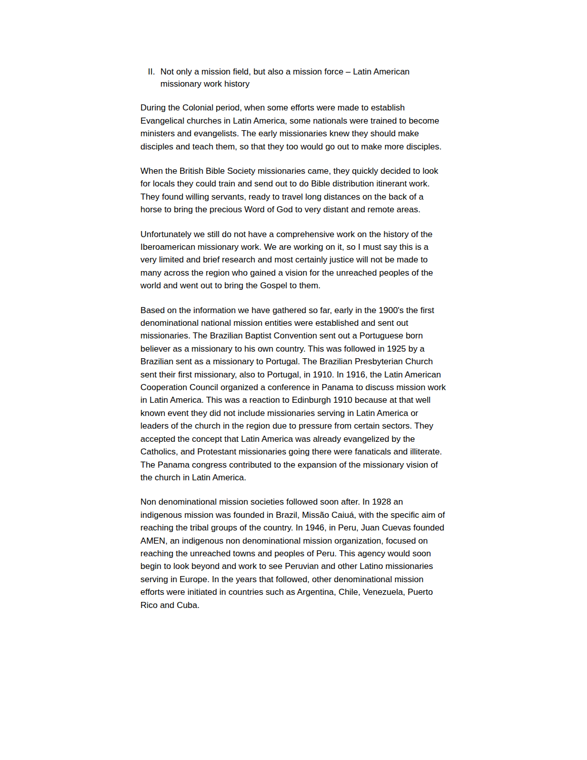Not only a mission field, but also a mission force – Latin American missionary work history
During the Colonial period, when some efforts were made to establish Evangelical churches in Latin America, some nationals were trained to become ministers and evangelists. The early missionaries knew they should make disciples and teach them, so that they too would go out to make more disciples.
When the British Bible Society missionaries came, they quickly decided to look for locals they could train and send out to do Bible distribution itinerant work. They found willing servants, ready to travel long distances on the back of a horse to bring the precious Word of God to very distant and remote areas.
Unfortunately we still do not have a comprehensive work on the history of the Iberoamerican missionary work. We are working on it, so I must say this is a very limited and brief research and most certainly justice will not be made to many across the region who gained a vision for the unreached peoples of the world and went out to bring the Gospel to them.
Based on the information we have gathered so far, early in the 1900's the first denominational national mission entities were established and sent out missionaries. The Brazilian Baptist Convention sent out a Portuguese born believer as a missionary to his own country. This was followed in 1925 by a Brazilian sent as a missionary to Portugal. The Brazilian Presbyterian Church sent their first missionary, also to Portugal, in 1910. In 1916, the Latin American Cooperation Council organized a conference in Panama to discuss mission work in Latin America. This was a reaction to Edinburgh 1910 because at that well known event they did not include missionaries serving in Latin America or leaders of the church in the region due to pressure from certain sectors. They accepted the concept that Latin America was already evangelized by the Catholics, and Protestant missionaries going there were fanaticals and illiterate. The Panama congress contributed to the expansion of the missionary vision of the church in Latin America.
Non denominational mission societies followed soon after. In 1928 an indigenous mission was founded in Brazil, Missão Caiuá, with the specific aim of reaching the tribal groups of the country. In 1946, in Peru, Juan Cuevas founded AMEN, an indigenous non denominational mission organization, focused on reaching the unreached towns and peoples of Peru. This agency would soon begin to look beyond and work to see Peruvian and other Latino missionaries serving in Europe. In the years that followed, other denominational mission efforts were initiated in countries such as Argentina, Chile, Venezuela, Puerto Rico and Cuba.